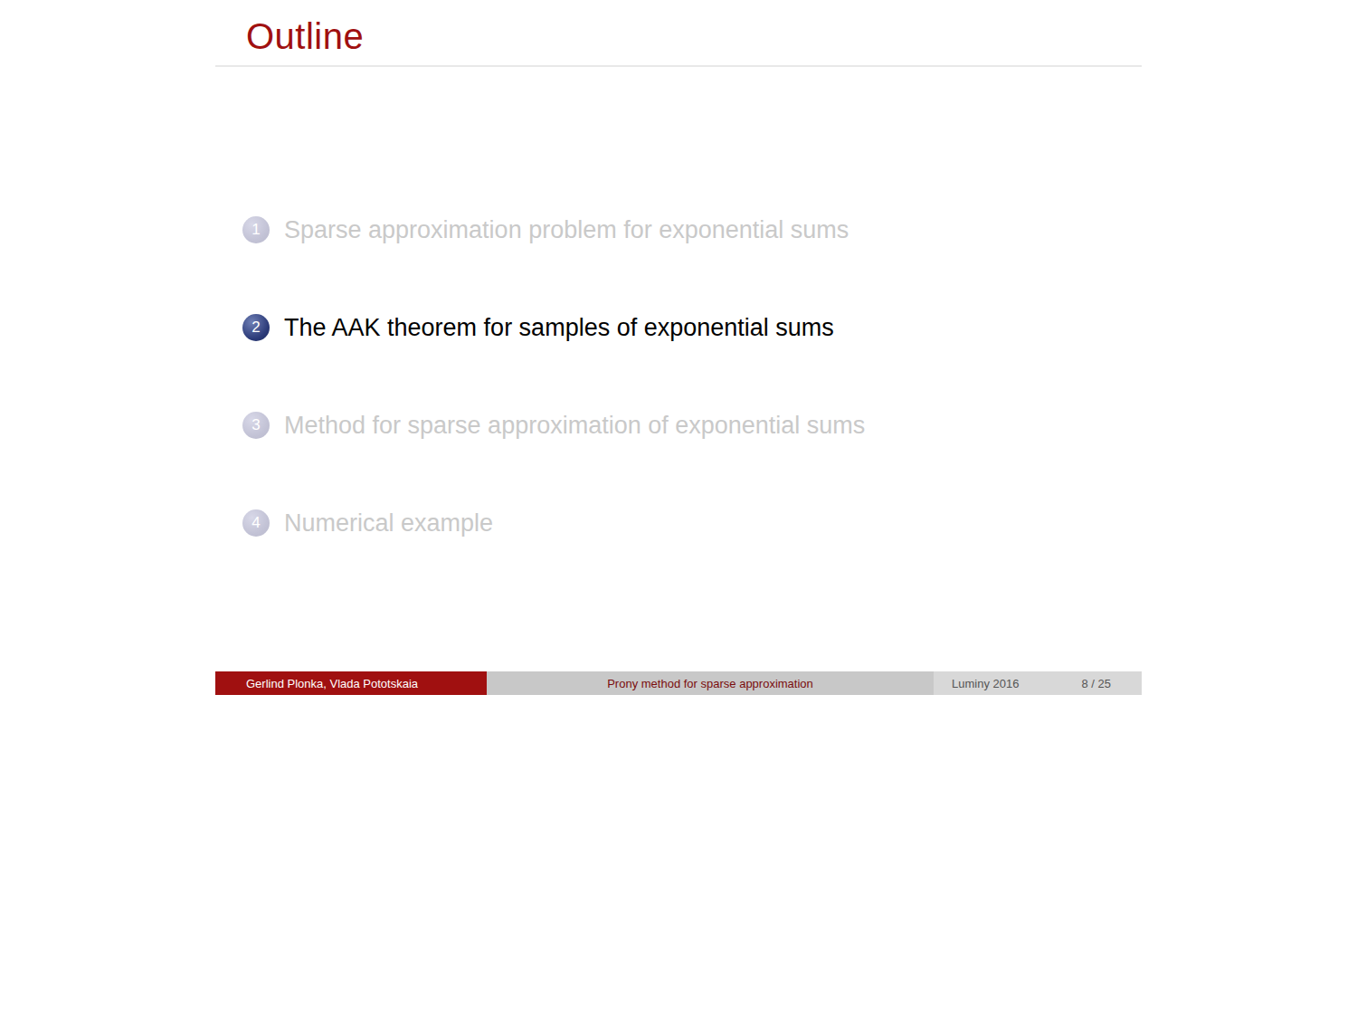Outline
1 Sparse approximation problem for exponential sums
2 The AAK theorem for samples of exponential sums
3 Method for sparse approximation of exponential sums
4 Numerical example
Gerlind Plonka, Vlada Pototskaia
Prony method for sparse approximation
Luminy 20168 / 25